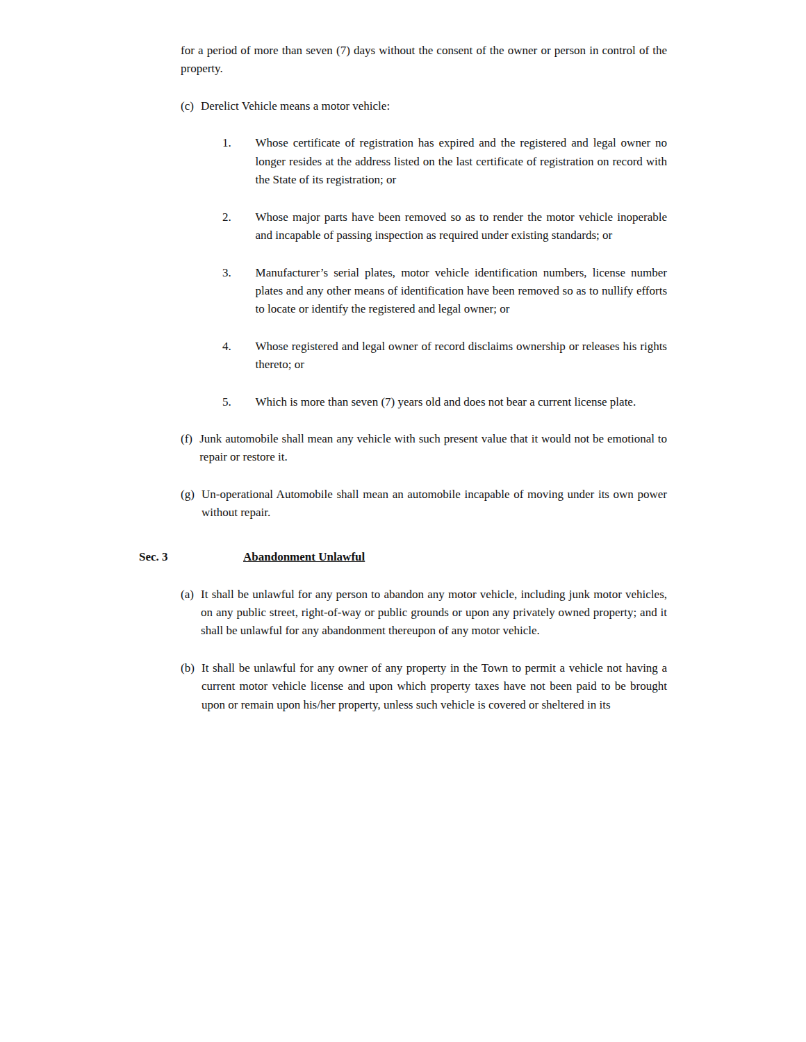for a period of more than seven (7) days without the consent of the owner or person in control of the property.
(c)
Derelict Vehicle means a motor vehicle:
1.
Whose certificate of registration has expired and the registered and legal owner no longer resides at the address listed on the last certificate of registration on record with the State of its registration; or
2.
Whose major parts have been removed so as to render the motor vehicle inoperable and incapable of passing inspection as required under existing standards; or
3.
Manufacturer’s serial plates, motor vehicle identification numbers, license number plates and any other means of identification have been removed so as to nullify efforts to locate or identify the registered and legal owner; or
4.
Whose registered and legal owner of record disclaims ownership or releases his rights thereto; or
5.
Which is more than seven (7) years old and does not bear a current license plate.
(f)
Junk automobile shall mean any vehicle with such present value that it would not be emotional to repair or restore it.
(g)
Un-operational Automobile shall mean an automobile incapable of moving under its own power without repair.
Sec. 3
Abandonment Unlawful
(a)
It shall be unlawful for any person to abandon any motor vehicle, including junk motor vehicles, on any public street, right-of-way or public grounds or upon any privately owned property; and it shall be unlawful for any abandonment thereupon of any motor vehicle.
(b)
It shall be unlawful for any owner of any property in the Town to permit a vehicle not having a current motor vehicle license and upon which property taxes have not been paid to be brought upon or remain upon his/her property, unless such vehicle is covered or sheltered in its